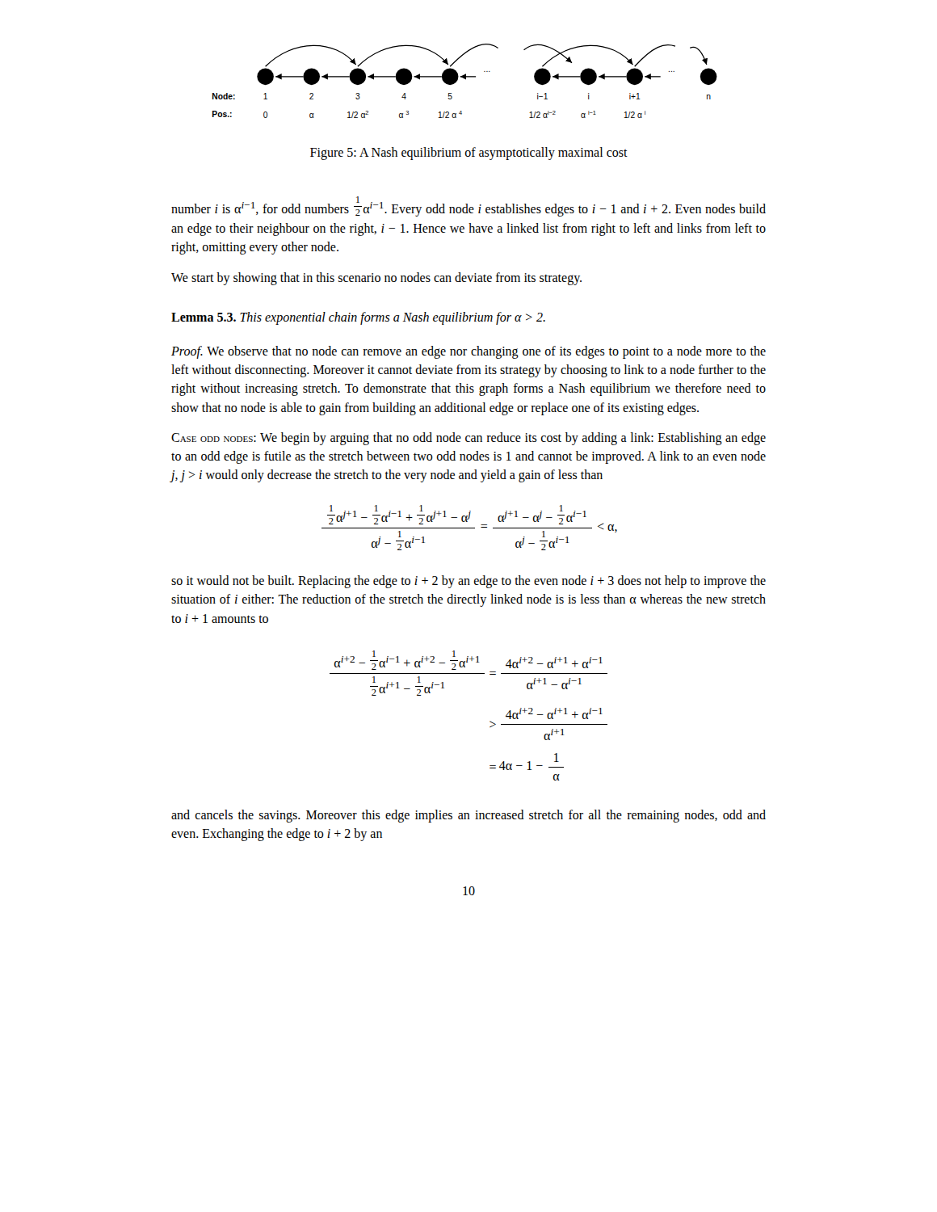... ... Node: Pos.: 1 2 3 4 5 i−1 i i+1 n 0 α 1/2 α2 α 3 1/2 α 4 1/2 αi−2 α i−1 1/2 α i
Figure 5: A Nash equilibrium of asymptotically maximal cost
number i is αi−1, for odd numbers 12αi−1. Every odd node i establishes edges to i − 1 and i + 2. Even nodes build an edge to their neighbour on the right, i − 1. Hence we have a linked list from right to left and links from left to right, omitting every other node.
We start by showing that in this scenario no nodes can deviate from its strategy.
Lemma 5.3. This exponential chain forms a Nash equilibrium for α > 2.
Proof. We observe that no node can remove an edge nor changing one of its edges to point to a node more to the left without disconnecting. Moreover it cannot deviate from its strategy by choosing to link to a node further to the right without increasing stretch. To demonstrate that this graph forms a Nash equilibrium we therefore need to show that no node is able to gain from building an additional edge or replace one of its existing edges.
Case odd nodes: We begin by arguing that no odd node can reduce its cost by adding a link: Establishing an edge to an odd edge is futile as the stretch between two odd nodes is 1 and cannot be improved. A link to an even node j, j > i would only decrease the stretch to the very node and yield a gain of less than
12αj+1 − 12αi−1 + 12αj+1 − αj αj − 12αi−1 = αj+1 − αj − 12αi−1 αj − 12αi−1 < α,
so it would not be built. Replacing the edge to i + 2 by an edge to the even node i + 3 does not help to improve the situation of i either: The reduction of the stretch the directly linked node is is less than α whereas the new stretch to i + 1 amounts to
αi+2 − 12αi−1 + αi+2 − 12αi+1 12αi+1 − 12αi−1 = 4αi+2 − αi+1 + αi−1 αi+1 − αi−1
> 4αi+2 − αi+1 + αi−1 αi+1
= 4α − 1 − 1 α
and cancels the savings. Moreover this edge implies an increased stretch for all the remaining nodes, odd and even. Exchanging the edge to i + 2 by an
10